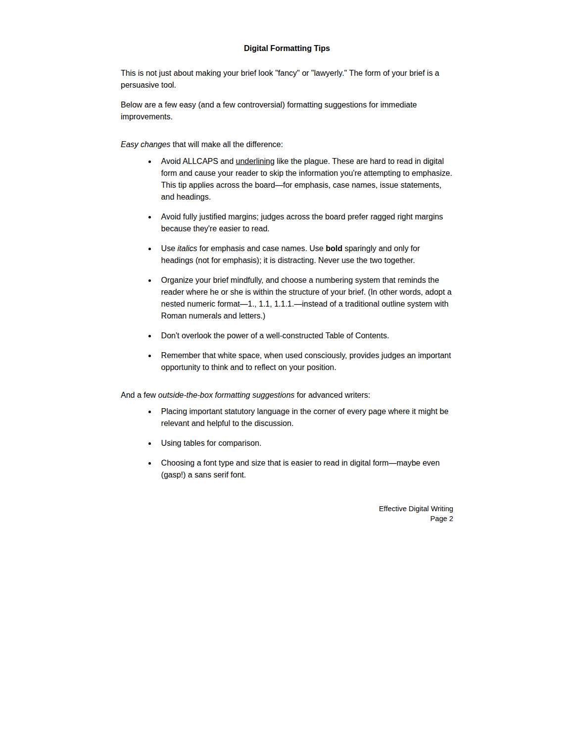Digital Formatting Tips
This is not just about making your brief look "fancy" or "lawyerly." The form of your brief is a persuasive tool.
Below are a few easy (and a few controversial) formatting suggestions for immediate improvements.
Easy changes that will make all the difference:
Avoid ALLCAPS and underlining like the plague. These are hard to read in digital form and cause your reader to skip the information you're attempting to emphasize. This tip applies across the board—for emphasis, case names, issue statements, and headings.
Avoid fully justified margins; judges across the board prefer ragged right margins because they're easier to read.
Use italics for emphasis and case names. Use bold sparingly and only for headings (not for emphasis); it is distracting. Never use the two together.
Organize your brief mindfully, and choose a numbering system that reminds the reader where he or she is within the structure of your brief. (In other words, adopt a nested numeric format—1., 1.1, 1.1.1.—instead of a traditional outline system with Roman numerals and letters.)
Don't overlook the power of a well-constructed Table of Contents.
Remember that white space, when used consciously, provides judges an important opportunity to think and to reflect on your position.
And a few outside-the-box formatting suggestions for advanced writers:
Placing important statutory language in the corner of every page where it might be relevant and helpful to the discussion.
Using tables for comparison.
Choosing a font type and size that is easier to read in digital form—maybe even (gasp!) a sans serif font.
Effective Digital Writing
Page 2